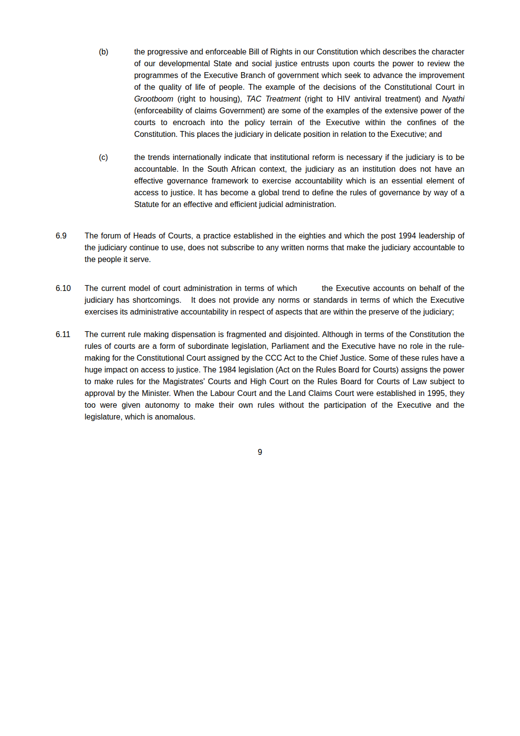(b)
the progressive and enforceable Bill of Rights in our Constitution which describes the character of our developmental State and social justice entrusts upon courts the power to review the programmes of the Executive Branch of government which seek to advance the improvement of the quality of life of people. The example of the decisions of the Constitutional Court in Grootboom (right to housing), TAC Treatment (right to HIV antiviral treatment) and Nyathi (enforceability of claims Government) are some of the examples of the extensive power of the courts to encroach into the policy terrain of the Executive within the confines of the Constitution. This places the judiciary in delicate position in relation to the Executive; and
(c)
the trends internationally indicate that institutional reform is necessary if the judiciary is to be accountable. In the South African context, the judiciary as an institution does not have an effective governance framework to exercise accountability which is an essential element of access to justice. It has become a global trend to define the rules of governance by way of a Statute for an effective and efficient judicial administration.
6.9
The forum of Heads of Courts, a practice established in the eighties and which the post 1994 leadership of the judiciary continue to use, does not subscribe to any written norms that make the judiciary accountable to the people it serve.
6.10
The current model of court administration in terms of which the Executive accounts on behalf of the judiciary has shortcomings. It does not provide any norms or standards in terms of which the Executive exercises its administrative accountability in respect of aspects that are within the preserve of the judiciary;
6.11
The current rule making dispensation is fragmented and disjointed. Although in terms of the Constitution the rules of courts are a form of subordinate legislation, Parliament and the Executive have no role in the rule-making for the Constitutional Court assigned by the CCC Act to the Chief Justice. Some of these rules have a huge impact on access to justice. The 1984 legislation (Act on the Rules Board for Courts) assigns the power to make rules for the Magistrates' Courts and High Court on the Rules Board for Courts of Law subject to approval by the Minister. When the Labour Court and the Land Claims Court were established in 1995, they too were given autonomy to make their own rules without the participation of the Executive and the legislature, which is anomalous.
9